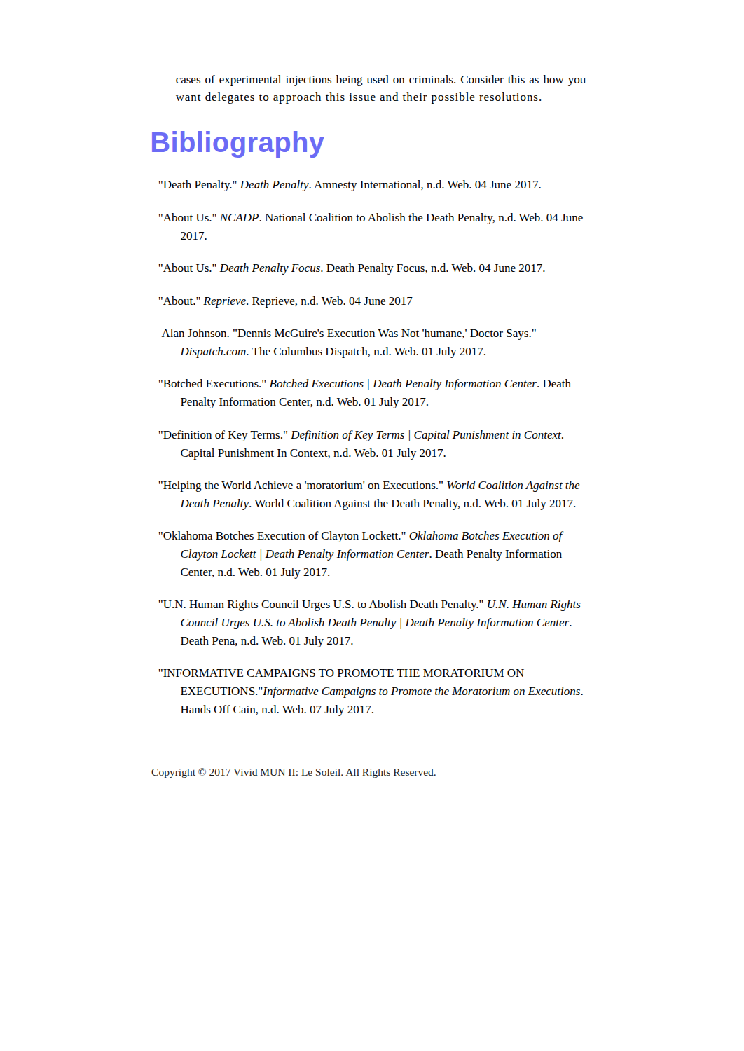cases of experimental injections being used on criminals. Consider this as how you want delegates to approach this issue and their possible resolutions.
Bibliography
"Death Penalty." Death Penalty. Amnesty International, n.d. Web. 04 June 2017.
"About Us." NCADP. National Coalition to Abolish the Death Penalty, n.d. Web. 04 June 2017.
"About Us." Death Penalty Focus. Death Penalty Focus, n.d. Web. 04 June 2017.
"About." Reprieve. Reprieve, n.d. Web. 04 June 2017
Alan Johnson. "Dennis McGuire's Execution Was Not 'humane,' Doctor Says." Dispatch.com. The Columbus Dispatch, n.d. Web. 01 July 2017.
"Botched Executions." Botched Executions | Death Penalty Information Center. Death Penalty Information Center, n.d. Web. 01 July 2017.
"Definition of Key Terms." Definition of Key Terms | Capital Punishment in Context. Capital Punishment In Context, n.d. Web. 01 July 2017.
"Helping the World Achieve a 'moratorium' on Executions." World Coalition Against the Death Penalty. World Coalition Against the Death Penalty, n.d. Web. 01 July 2017.
"Oklahoma Botches Execution of Clayton Lockett." Oklahoma Botches Execution of Clayton Lockett | Death Penalty Information Center. Death Penalty Information Center, n.d. Web. 01 July 2017.
"U.N. Human Rights Council Urges U.S. to Abolish Death Penalty." U.N. Human Rights Council Urges U.S. to Abolish Death Penalty | Death Penalty Information Center. Death Pena, n.d. Web. 01 July 2017.
"INFORMATIVE CAMPAIGNS TO PROMOTE THE MORATORIUM ON EXECUTIONS."Informative Campaigns to Promote the Moratorium on Executions. Hands Off Cain, n.d. Web. 07 July 2017.
Copyright © 2017 Vivid MUN II: Le Soleil. All Rights Reserved.